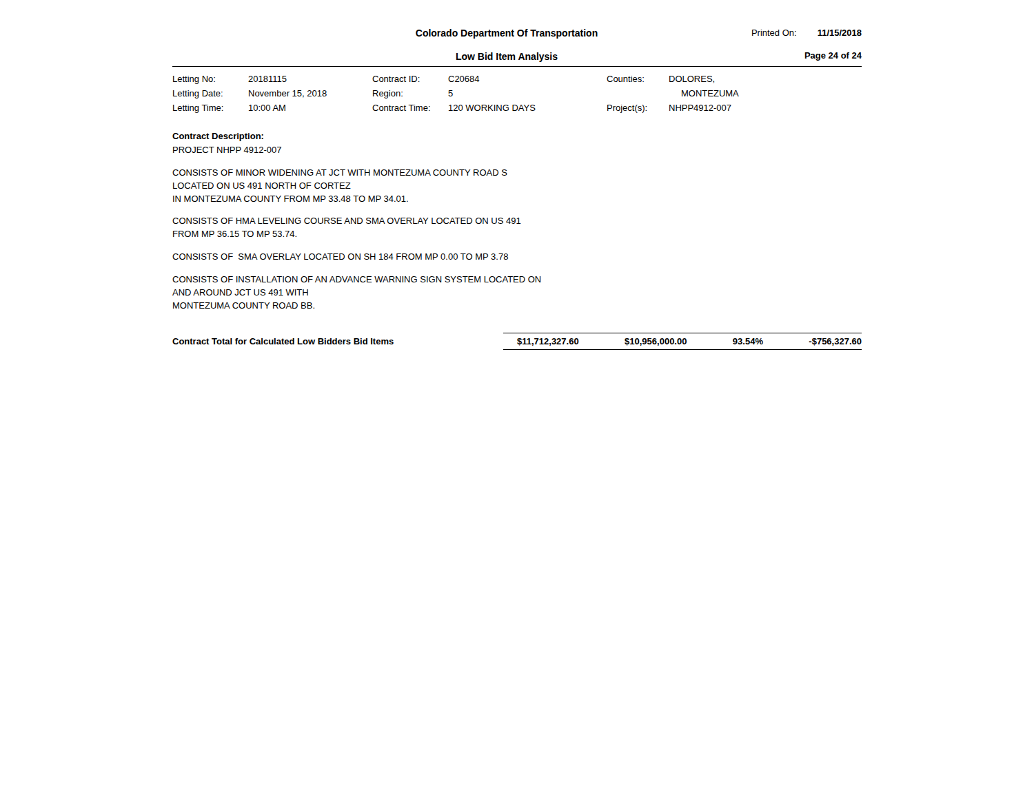Colorado Department Of Transportation
Low Bid Item Analysis
Printed On: 11/15/2018
Page 24 of 24
Letting No:
20181115
Contract ID:
C20684
Counties:
DOLORES,
Letting Date:
November 15, 2018
Region:
5
MONTEZUMA
Letting Time:
10:00 AM
Contract Time:
120 WORKING DAYS
Project(s):
NHPP4912-007
Contract Description:
PROJECT NHPP 4912-007
CONSISTS OF MINOR WIDENING AT JCT WITH MONTEZUMA COUNTY ROAD S
LOCATED ON US 491 NORTH OF CORTEZ
IN MONTEZUMA COUNTY FROM MP 33.48 TO MP 34.01.
CONSISTS OF HMA LEVELING COURSE AND SMA OVERLAY LOCATED ON US 491
FROM MP 36.15 TO MP 53.74.
CONSISTS OF SMA OVERLAY LOCATED ON SH 184 FROM MP 0.00 TO MP 3.78
CONSISTS OF INSTALLATION OF AN ADVANCE WARNING SIGN SYSTEM LOCATED ON
AND AROUND JCT US 491 WITH
MONTEZUMA COUNTY ROAD BB.
Contract Total for Calculated Low Bidders Bid Items
$11,712,327.60 $10,956,000.00 93.54% -$756,327.60